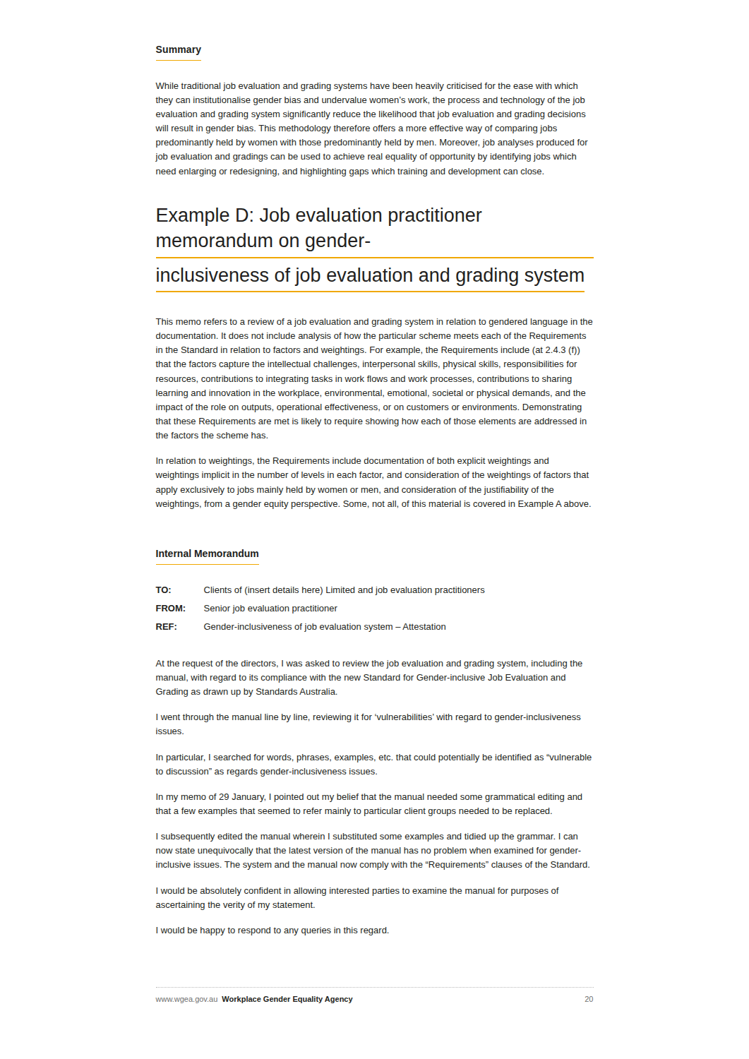Summary
While traditional job evaluation and grading systems have been heavily criticised for the ease with which they can institutionalise gender bias and undervalue women’s work, the process and technology of the job evaluation and grading system significantly reduce the likelihood that job evaluation and grading decisions will result in gender bias. This methodology therefore offers a more effective way of comparing jobs predominantly held by women with those predominantly held by men. Moreover, job analyses produced for job evaluation and gradings can be used to achieve real equality of opportunity by identifying jobs which need enlarging or redesigning, and highlighting gaps which training and development can close.
Example D: Job evaluation practitioner memorandum on gender-
inclusiveness of job evaluation and grading system
This memo refers to a review of a job evaluation and grading system in relation to gendered language in the documentation. It does not include analysis of how the particular scheme meets each of the Requirements in the Standard in relation to factors and weightings. For example, the Requirements include (at 2.4.3 (f)) that the factors capture the intellectual challenges, interpersonal skills, physical skills, responsibilities for resources, contributions to integrating tasks in work flows and work processes, contributions to sharing learning and innovation in the workplace, environmental, emotional, societal or physical demands, and the impact of the role on outputs, operational effectiveness, or on customers or environments. Demonstrating that these Requirements are met is likely to require showing how each of those elements are addressed in the factors the scheme has.
In relation to weightings, the Requirements include documentation of both explicit weightings and weightings implicit in the number of levels in each factor, and consideration of the weightings of factors that apply exclusively to jobs mainly held by women or men, and consideration of the justifiability of the weightings, from a gender equity perspective. Some, not all, of this material is covered in Example A above.
Internal Memorandum
| TO: | Clients of (insert details here) Limited and job evaluation practitioners |
| FROM: | Senior job evaluation practitioner |
| REF: | Gender-inclusiveness of job evaluation system – Attestation |
At the request of the directors, I was asked to review the job evaluation and grading system, including the manual, with regard to its compliance with the new Standard for Gender-inclusive Job Evaluation and Grading as drawn up by Standards Australia.
I went through the manual line by line, reviewing it for ‘vulnerabilities’ with regard to gender-inclusiveness issues.
In particular, I searched for words, phrases, examples, etc. that could potentially be identified as “vulnerable to discussion” as regards gender-inclusiveness issues.
In my memo of 29 January, I pointed out my belief that the manual needed some grammatical editing and that a few examples that seemed to refer mainly to particular client groups needed to be replaced.
I subsequently edited the manual wherein I substituted some examples and tidied up the grammar. I can now state unequivocally that the latest version of the manual has no problem when examined for gender- inclusive issues. The system and the manual now comply with the “Requirements” clauses of the Standard.
I would be absolutely confident in allowing interested parties to examine the manual for purposes of ascertaining the verity of my statement.
I would be happy to respond to any queries in this regard.
www.wgea.gov.au Workplace Gender Equality Agency
20